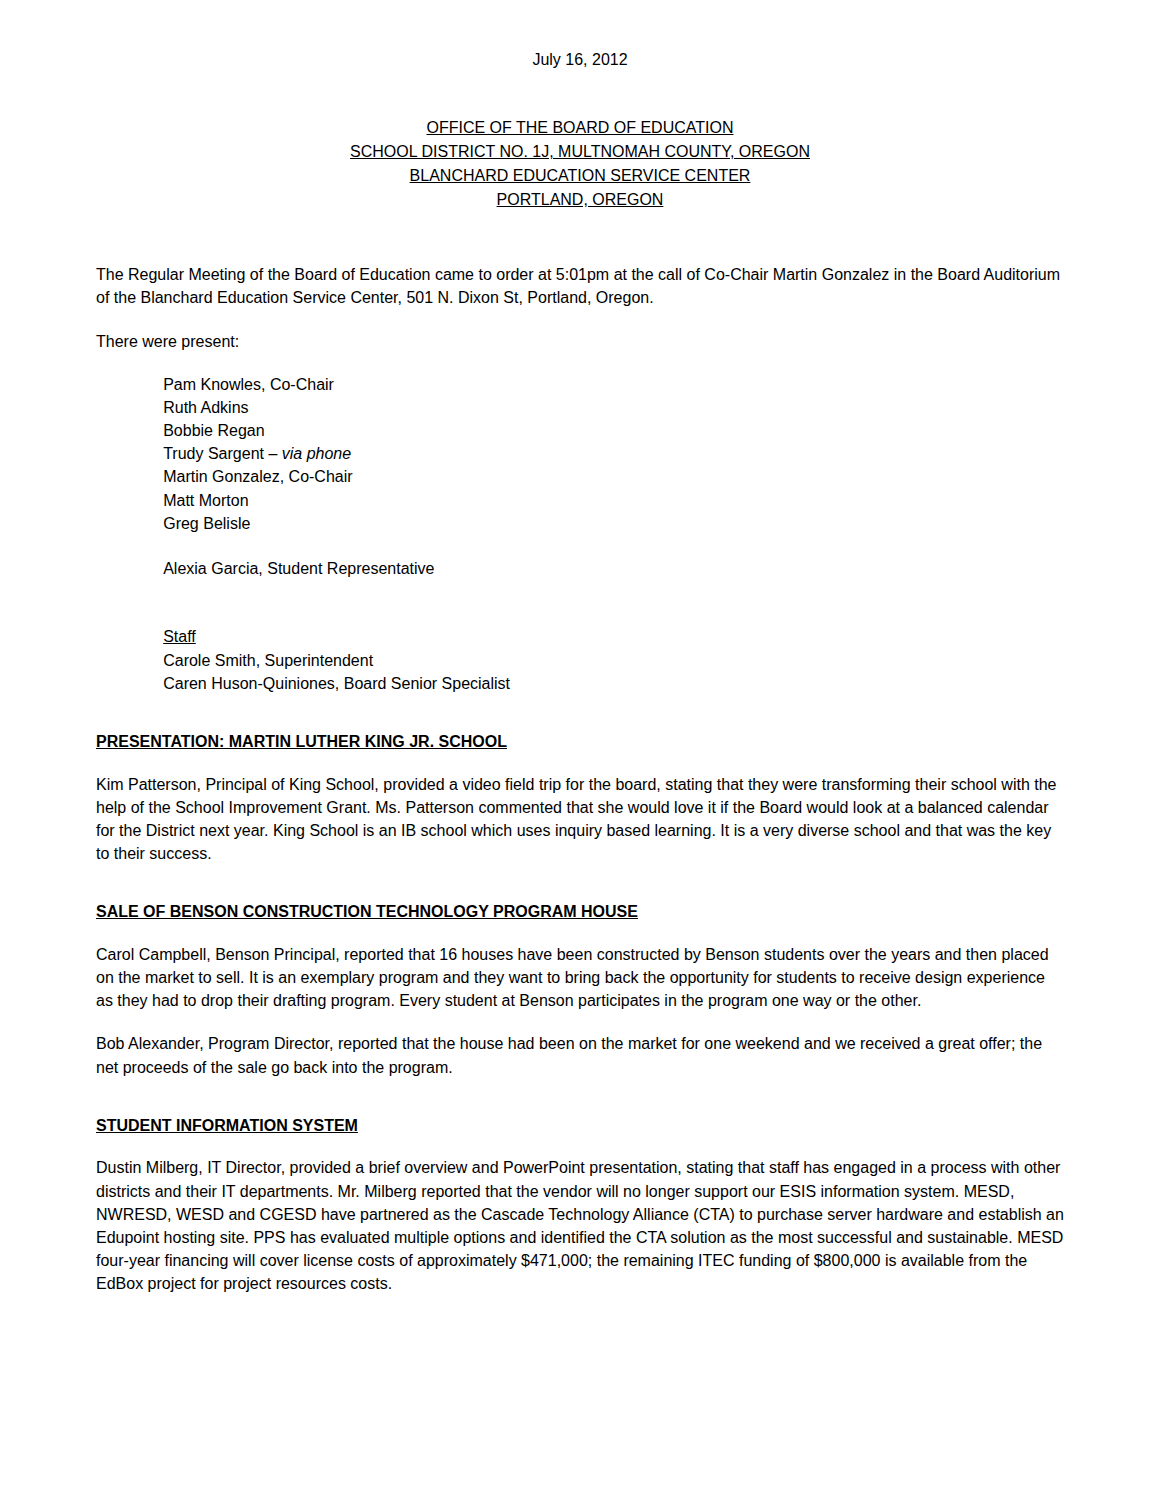July 16, 2012
OFFICE OF THE BOARD OF EDUCATION
SCHOOL DISTRICT NO. 1J, MULTNOMAH COUNTY, OREGON
BLANCHARD EDUCATION SERVICE CENTER
PORTLAND, OREGON
The Regular Meeting of the Board of Education came to order at 5:01pm at the call of Co-Chair Martin Gonzalez in the Board Auditorium of the Blanchard Education Service Center, 501 N. Dixon St, Portland, Oregon.
There were present:
Pam Knowles, Co-Chair
Ruth Adkins
Bobbie Regan
Trudy Sargent – via phone
Martin Gonzalez, Co-Chair
Matt Morton
Greg Belisle
Alexia Garcia, Student Representative
Staff
Carole Smith, Superintendent
Caren Huson-Quiniones, Board Senior Specialist
PRESENTATION: MARTIN LUTHER KING JR. SCHOOL
Kim Patterson, Principal of King School, provided a video field trip for the board, stating that they were transforming their school with the help of the School Improvement Grant. Ms. Patterson commented that she would love it if the Board would look at a balanced calendar for the District next year. King School is an IB school which uses inquiry based learning. It is a very diverse school and that was the key to their success.
SALE OF BENSON CONSTRUCTION TECHNOLOGY PROGRAM HOUSE
Carol Campbell, Benson Principal, reported that 16 houses have been constructed by Benson students over the years and then placed on the market to sell. It is an exemplary program and they want to bring back the opportunity for students to receive design experience as they had to drop their drafting program. Every student at Benson participates in the program one way or the other.
Bob Alexander, Program Director, reported that the house had been on the market for one weekend and we received a great offer; the net proceeds of the sale go back into the program.
STUDENT INFORMATION SYSTEM
Dustin Milberg, IT Director, provided a brief overview and PowerPoint presentation, stating that staff has engaged in a process with other districts and their IT departments. Mr. Milberg reported that the vendor will no longer support our ESIS information system. MESD, NWRESD, WESD and CGESD have partnered as the Cascade Technology Alliance (CTA) to purchase server hardware and establish an Edupoint hosting site. PPS has evaluated multiple options and identified the CTA solution as the most successful and sustainable. MESD four-year financing will cover license costs of approximately $471,000; the remaining ITEC funding of $800,000 is available from the EdBox project for project resources costs.